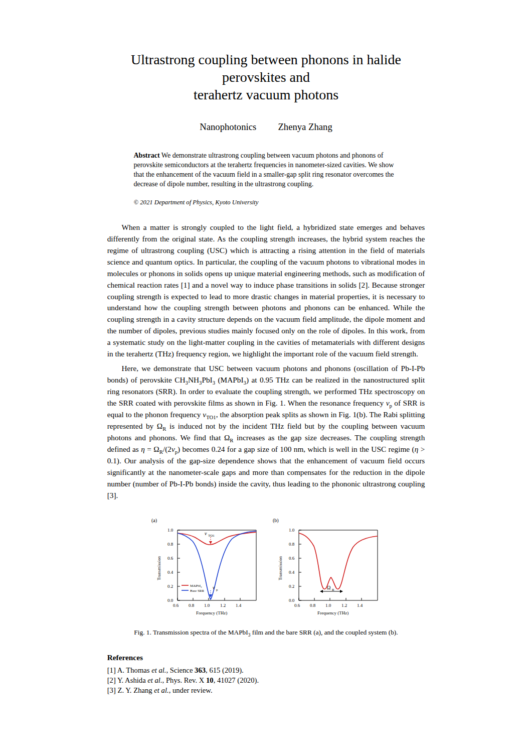Ultrastrong coupling between phonons in halide perovskites and
terahertz vacuum photons
Nanophotonics Zhenya Zhang
Abstract We demonstrate ultrastrong coupling between vacuum photons and phonons of perovskite semiconductors at the terahertz frequencies in nanometer-sized cavities. We show that the enhancement of the vacuum field in a smaller-gap split ring resonator overcomes the decrease of dipole number, resulting in the ultrastrong coupling.
© 2021 Department of Physics, Kyoto University
When a matter is strongly coupled to the light field, a hybridized state emerges and behaves differently from the original state. As the coupling strength increases, the hybrid system reaches the regime of ultrastrong coupling (USC) which is attracting a rising attention in the field of materials science and quantum optics. In particular, the coupling of the vacuum photons to vibrational modes in molecules or phonons in solids opens up unique material engineering methods, such as modification of chemical reaction rates [1] and a novel way to induce phase transitions in solids [2]. Because stronger coupling strength is expected to lead to more drastic changes in material properties, it is necessary to understand how the coupling strength between photons and phonons can be enhanced. While the coupling strength in a cavity structure depends on the vacuum field amplitude, the dipole moment and the number of dipoles, previous studies mainly focused only on the role of dipoles. In this work, from a systematic study on the light-matter coupling in the cavities of metamaterials with different designs in the terahertz (THz) frequency region, we highlight the important role of the vacuum field strength.
Here, we demonstrate that USC between vacuum photons and phonons (oscillation of Pb-I-Pb bonds) of perovskite CH3NH3PbI3 (MAPbI3) at 0.95 THz can be realized in the nanostructured split ring resonators (SRR). In order to evaluate the coupling strength, we performed THz spectroscopy on the SRR coated with perovskite films as shown in Fig. 1. When the resonance frequency νp of SRR is equal to the phonon frequency νTO1, the absorption peak splits as shown in Fig. 1(b). The Rabi splitting represented by ΩR is induced not by the incident THz field but by the coupling between vacuum photons and phonons. We find that ΩR increases as the gap size decreases. The coupling strength defined as η = ΩR/(2νp) becomes 0.24 for a gap size of 100 nm, which is well in the USC regime (η > 0.1). Our analysis of the gap-size dependence shows that the enhancement of vacuum field occurs significantly at the nanometer-scale gaps and more than compensates for the reduction in the dipole number (number of Pb-I-Pb bonds) inside the cavity, thus leading to the phononic ultrastrong coupling [3].
(a) 0.0 0.2 0.4 0.6 0.8 1.0 0.6 0.8 1.0 1.2 1.4 Frequency (THz) Transmission ν TO1 ν p MAPbI 3 Bare SRR (b) 0.0 0.2 0.4 0.6 0.8 1.0 0.6 0.8 1.0 1.2 1.4 Frequency (THz) Transmission Ω R
Fig. 1. Transmission spectra of the MAPbI3 film and the bare SRR (a), and the coupled system (b).
References
[1] A. Thomas et al., Science 363, 615 (2019).
[2] Y. Ashida et al., Phys. Rev. X 10, 41027 (2020).
[3] Z. Y. Zhang et al., under review.